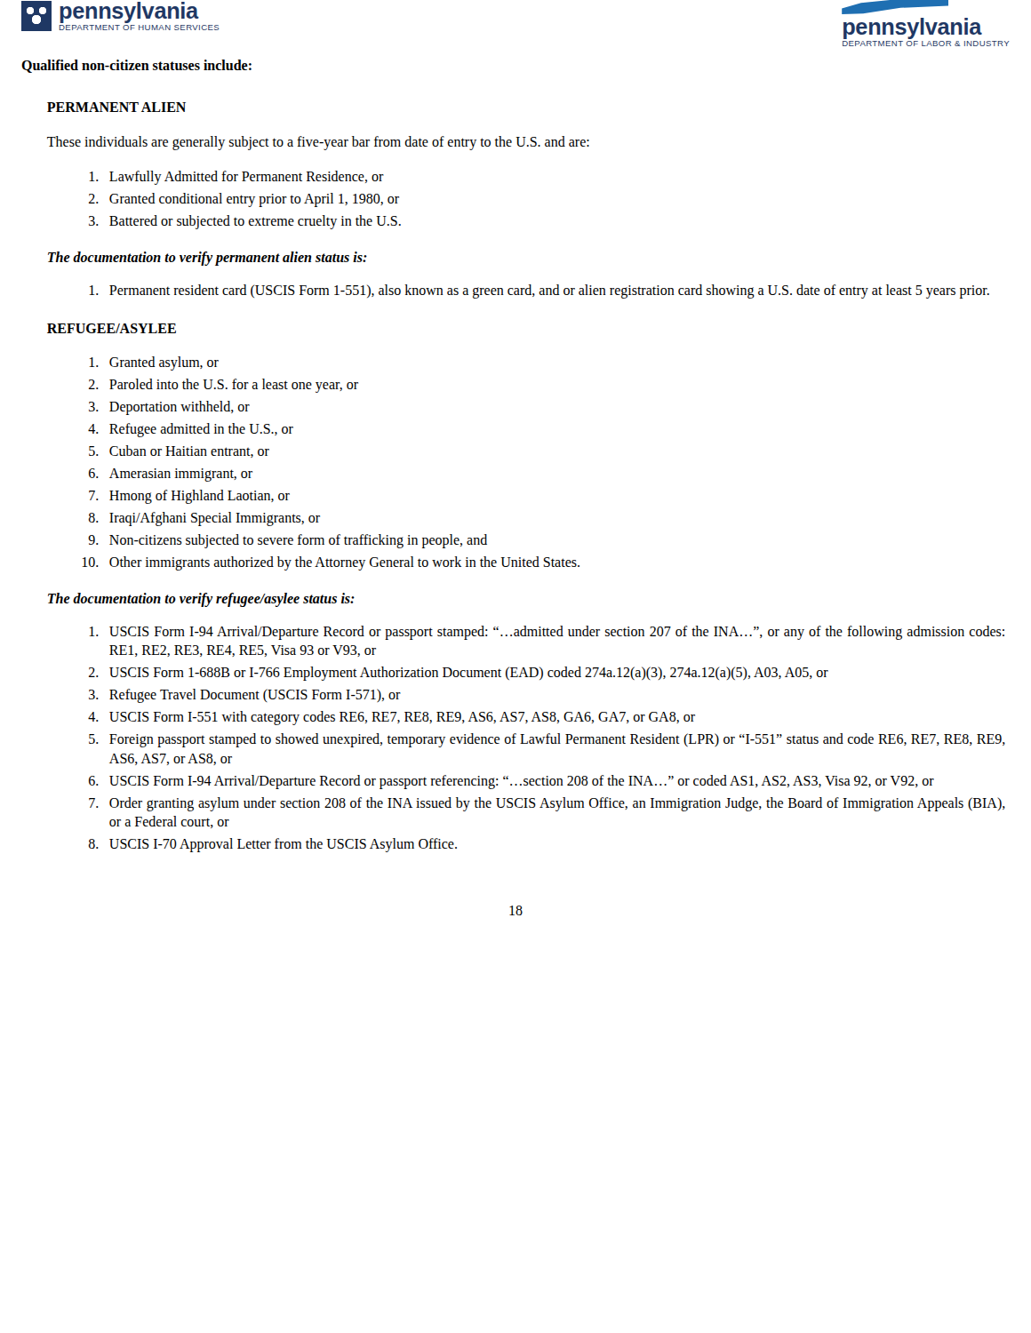pennsylvania
DEPARTMENT OF HUMAN SERVICES
pennsylvania
DEPARTMENT OF LABOR & INDUSTRY
Qualified non-citizen statuses include:
PERMANENT ALIEN
These individuals are generally subject to a five-year bar from date of entry to the U.S. and are:
Lawfully Admitted for Permanent Residence, or
Granted conditional entry prior to April 1, 1980, or
Battered or subjected to extreme cruelty in the U.S.
The documentation to verify permanent alien status is:
Permanent resident card (USCIS Form 1-551), also known as a green card, and or alien registration card showing a U.S. date of entry at least 5 years prior.
REFUGEE/ASYLEE
Granted asylum, or
Paroled into the U.S. for a least one year, or
Deportation withheld, or
Refugee admitted in the U.S., or
Cuban or Haitian entrant, or
Amerasian immigrant, or
Hmong of Highland Laotian, or
Iraqi/Afghani Special Immigrants, or
Non-citizens subjected to severe form of trafficking in people, and
Other immigrants authorized by the Attorney General to work in the United States.
The documentation to verify refugee/asylee status is:
USCIS Form I-94 Arrival/Departure Record or passport stamped: “…admitted under section 207 of the INA…”, or any of the following admission codes: RE1, RE2, RE3, RE4, RE5, Visa 93 or V93, or
USCIS Form 1-688B or I-766 Employment Authorization Document (EAD) coded 274a.12(a)(3), 274a.12(a)(5), A03, A05, or
Refugee Travel Document (USCIS Form I-571), or
USCIS Form I-551 with category codes RE6, RE7, RE8, RE9, AS6, AS7, AS8, GA6, GA7, or GA8, or
Foreign passport stamped to showed unexpired, temporary evidence of Lawful Permanent Resident (LPR) or “I-551” status and code RE6, RE7, RE8, RE9, AS6, AS7, or AS8, or
USCIS Form I-94 Arrival/Departure Record or passport referencing: “…section 208 of the INA…” or coded AS1, AS2, AS3, Visa 92, or V92, or
Order granting asylum under section 208 of the INA issued by the USCIS Asylum Office, an Immigration Judge, the Board of Immigration Appeals (BIA), or a Federal court, or
USCIS I-70 Approval Letter from the USCIS Asylum Office.
18